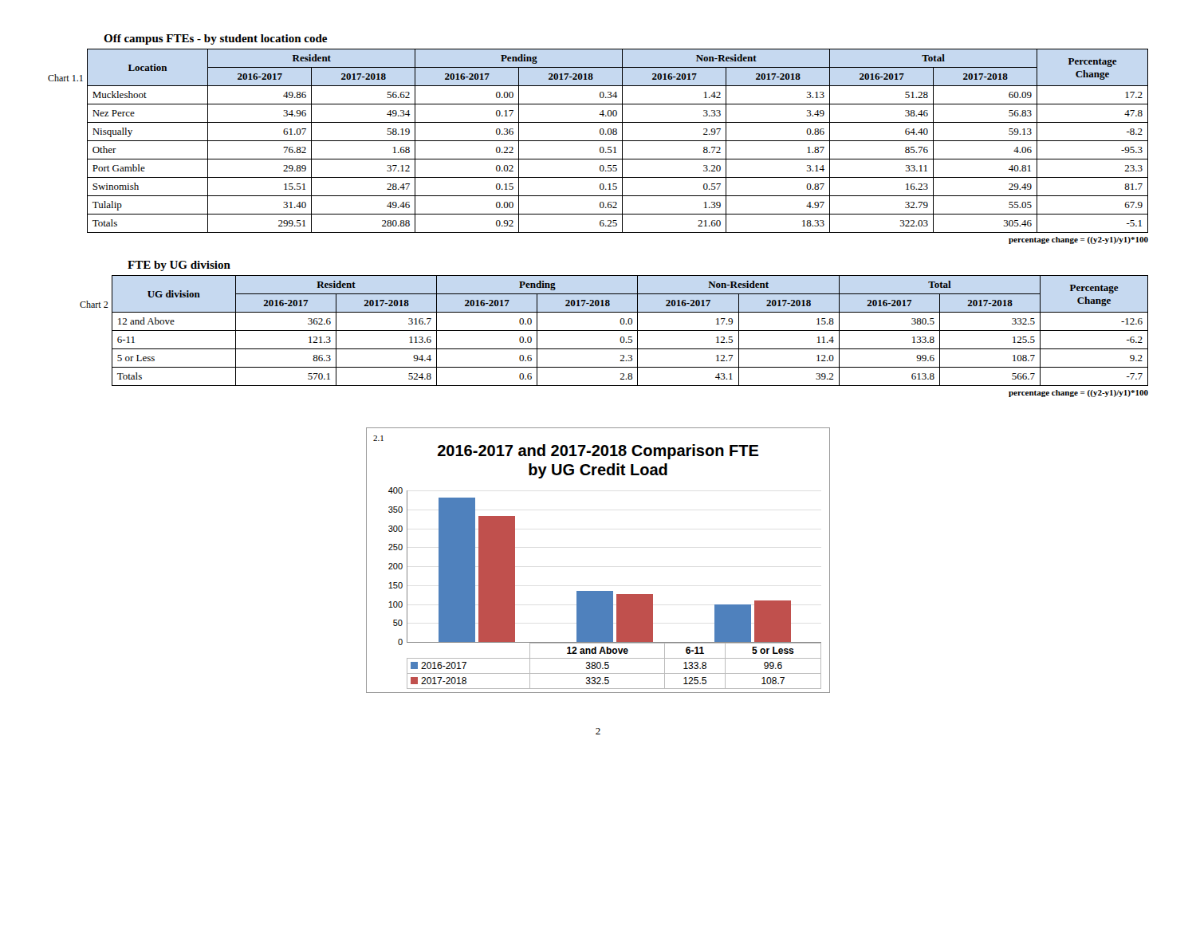Off campus FTEs - by student location code
Chart 1.1
| Location | Resident | Pending | Non-Resident | Total | Percentage Change |
| --- | --- | --- | --- | --- | --- |
| 2016-2017 | 2017-2018 | 2016-2017 | 2017-2018 | 2016-2017 | 2017-2018 | 2016-2017 | 2017-2018 |
| Muckleshoot | 49.86 | 56.62 | 0.00 | 0.34 | 1.42 | 3.13 | 51.28 | 60.09 | 17.2 |
| Nez Perce | 34.96 | 49.34 | 0.17 | 4.00 | 3.33 | 3.49 | 38.46 | 56.83 | 47.8 |
| Nisqually | 61.07 | 58.19 | 0.36 | 0.08 | 2.97 | 0.86 | 64.40 | 59.13 | -8.2 |
| Other | 76.82 | 1.68 | 0.22 | 0.51 | 8.72 | 1.87 | 85.76 | 4.06 | -95.3 |
| Port Gamble | 29.89 | 37.12 | 0.02 | 0.55 | 3.20 | 3.14 | 33.11 | 40.81 | 23.3 |
| Swinomish | 15.51 | 28.47 | 0.15 | 0.15 | 0.57 | 0.87 | 16.23 | 29.49 | 81.7 |
| Tulalip | 31.40 | 49.46 | 0.00 | 0.62 | 1.39 | 4.97 | 32.79 | 55.05 | 67.9 |
| Totals | 299.51 | 280.88 | 0.92 | 6.25 | 21.60 | 18.33 | 322.03 | 305.46 | -5.1 |
percentage change = ((y2-y1)/y1)*100
FTE by UG division
Chart 2
| UG division | Resident | Pending | Non-Resident | Total | Percentage Change |
| --- | --- | --- | --- | --- | --- |
| 2016-2017 | 2017-2018 | 2016-2017 | 2017-2018 | 2016-2017 | 2017-2018 | 2016-2017 | 2017-2018 |
| 12 and Above | 362.6 | 316.7 | 0.0 | 0.0 | 17.9 | 15.8 | 380.5 | 332.5 | -12.6 |
| 6-11 | 121.3 | 113.6 | 0.0 | 0.5 | 12.5 | 11.4 | 133.8 | 125.5 | -6.2 |
| 5 or Less | 86.3 | 94.4 | 0.6 | 2.3 | 12.7 | 12.0 | 99.6 | 108.7 | 9.2 |
| Totals | 570.1 | 524.8 | 0.6 | 2.8 | 43.1 | 39.2 | 613.8 | 566.7 | -7.7 |
percentage change = ((y2-y1)/y1)*100
2.1
2016-2017 and 2017-2018 Comparison FTE
by UG Credit Load
400 350 300 250 200 150 100 50 0
| | 12 and Above | 6-11 | 5 or Less |
| 2016-2017 | 380.5 | 133.8 | 99.6 |
| 2017-2018 | 332.5 | 125.5 | 108.7 |
2